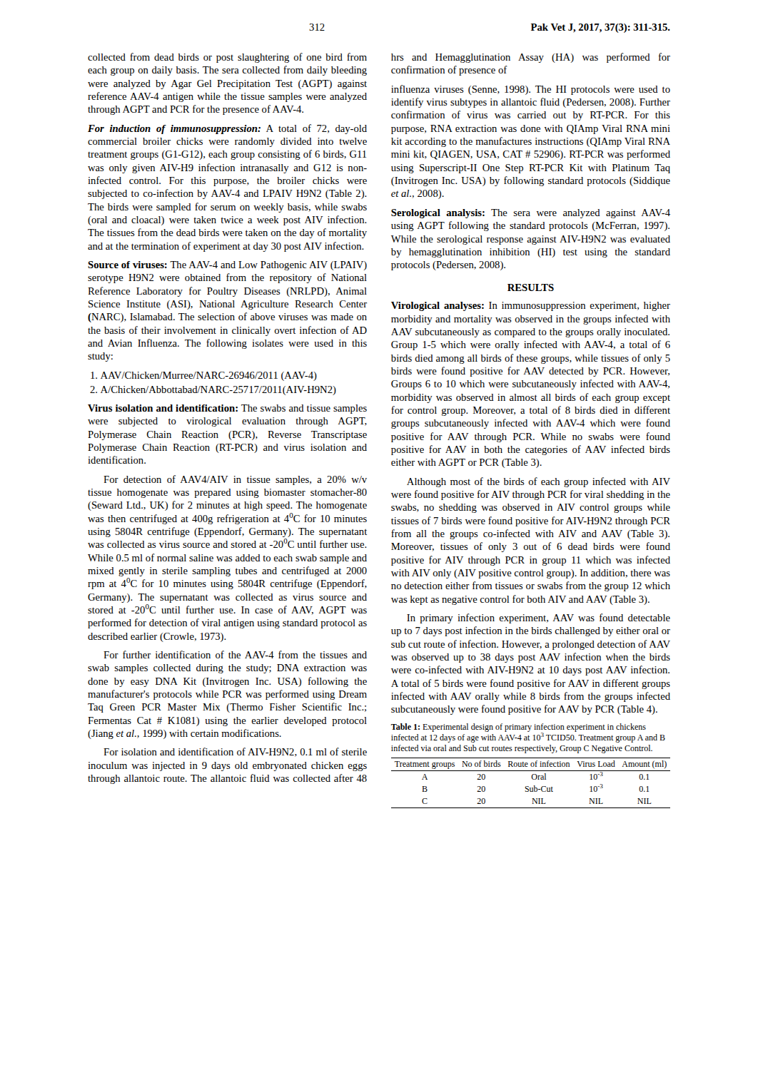312 Pak Vet J, 2017, 37(3): 311-315.
collected from dead birds or post slaughtering of one bird from each group on daily basis. The sera collected from daily bleeding were analyzed by Agar Gel Precipitation Test (AGPT) against reference AAV-4 antigen while the tissue samples were analyzed through AGPT and PCR for the presence of AAV-4.
For induction of immunosuppression: A total of 72, day-old commercial broiler chicks were randomly divided into twelve treatment groups (G1-G12), each group consisting of 6 birds, G11 was only given AIV-H9 infection intranasally and G12 is non-infected control. For this purpose, the broiler chicks were subjected to co-infection by AAV-4 and LPAIV H9N2 (Table 2). The birds were sampled for serum on weekly basis, while swabs (oral and cloacal) were taken twice a week post AIV infection. The tissues from the dead birds were taken on the day of mortality and at the termination of experiment at day 30 post AIV infection.
Source of viruses: The AAV-4 and Low Pathogenic AIV (LPAIV) serotype H9N2 were obtained from the repository of National Reference Laboratory for Poultry Diseases (NRLPD), Animal Science Institute (ASI), National Agriculture Research Center (NARC), Islamabad. The selection of above viruses was made on the basis of their involvement in clinically overt infection of AD and Avian Influenza. The following isolates were used in this study:
AAV/Chicken/Murree/NARC-26946/2011 (AAV-4)
A/Chicken/Abbottabad/NARC-25717/2011(AIV-H9N2)
Virus isolation and identification: The swabs and tissue samples were subjected to virological evaluation through AGPT, Polymerase Chain Reaction (PCR), Reverse Transcriptase Polymerase Chain Reaction (RT-PCR) and virus isolation and identification.
For detection of AAV4/AIV in tissue samples, a 20% w/v tissue homogenate was prepared using biomaster stomacher-80 (Seward Ltd., UK) for 2 minutes at high speed. The homogenate was then centrifuged at 400g refrigeration at 40C for 10 minutes using 5804R centrifuge (Eppendorf, Germany). The supernatant was collected as virus source and stored at -200C until further use. While 0.5 ml of normal saline was added to each swab sample and mixed gently in sterile sampling tubes and centrifuged at 2000 rpm at 40C for 10 minutes using 5804R centrifuge (Eppendorf, Germany). The supernatant was collected as virus source and stored at -200C until further use. In case of AAV, AGPT was performed for detection of viral antigen using standard protocol as described earlier (Crowle, 1973).
For further identification of the AAV-4 from the tissues and swab samples collected during the study; DNA extraction was done by easy DNA Kit (Invitrogen Inc. USA) following the manufacturer's protocols while PCR was performed using Dream Taq Green PCR Master Mix (Thermo Fisher Scientific Inc.; Fermentas Cat # K1081) using the earlier developed protocol (Jiang et al., 1999) with certain modifications.
For isolation and identification of AIV-H9N2, 0.1 ml of sterile inoculum was injected in 9 days old embryonated chicken eggs through allantoic route. The allantoic fluid was collected after 48 hrs and Hemagglutination Assay (HA) was performed for confirmation of presence of
influenza viruses (Senne, 1998). The HI protocols were used to identify virus subtypes in allantoic fluid (Pedersen, 2008). Further confirmation of virus was carried out by RT-PCR. For this purpose, RNA extraction was done with QIAmp Viral RNA mini kit according to the manufactures instructions (QIAmp Viral RNA mini kit, QIAGEN, USA, CAT # 52906). RT-PCR was performed using Superscript-II One Step RT-PCR Kit with Platinum Taq (Invitrogen Inc. USA) by following standard protocols (Siddique et al., 2008).
Serological analysis: The sera were analyzed against AAV-4 using AGPT following the standard protocols (McFerran, 1997). While the serological response against AIV-H9N2 was evaluated by hemagglutination inhibition (HI) test using the standard protocols (Pedersen, 2008).
Results
Virological analyses: In immunosuppression experiment, higher morbidity and mortality was observed in the groups infected with AAV subcutaneously as compared to the groups orally inoculated. Group 1-5 which were orally infected with AAV-4, a total of 6 birds died among all birds of these groups, while tissues of only 5 birds were found positive for AAV detected by PCR. However, Groups 6 to 10 which were subcutaneously infected with AAV-4, morbidity was observed in almost all birds of each group except for control group. Moreover, a total of 8 birds died in different groups subcutaneously infected with AAV-4 which were found positive for AAV through PCR. While no swabs were found positive for AAV in both the categories of AAV infected birds either with AGPT or PCR (Table 3).
Although most of the birds of each group infected with AIV were found positive for AIV through PCR for viral shedding in the swabs, no shedding was observed in AIV control groups while tissues of 7 birds were found positive for AIV-H9N2 through PCR from all the groups co-infected with AIV and AAV (Table 3). Moreover, tissues of only 3 out of 6 dead birds were found positive for AIV through PCR in group 11 which was infected with AIV only (AIV positive control group). In addition, there was no detection either from tissues or swabs from the group 12 which was kept as negative control for both AIV and AAV (Table 3).
In primary infection experiment, AAV was found detectable up to 7 days post infection in the birds challenged by either oral or sub cut route of infection. However, a prolonged detection of AAV was observed up to 38 days post AAV infection when the birds were co-infected with AIV-H9N2 at 10 days post AAV infection. A total of 5 birds were found positive for AAV in different groups infected with AAV orally while 8 birds from the groups infected subcutaneously were found positive for AAV by PCR (Table 4).
Table 1: Experimental design of primary infection experiment in chickens infected at 12 days of age with AAV-4 at 10 3 TCID50. Treatment group A and B infected via oral and Sub cut routes respectively, Group C Negative Control.
| Treatment groups | No of birds | Route of infection | Virus Load | Amount (ml) |
| --- | --- | --- | --- | --- |
| A | 20 | Oral | 10 -3 | 0.1 |
| B | 20 | Sub-Cut | 10 -3 | 0.1 |
| C | 20 | NIL | NIL | NIL |